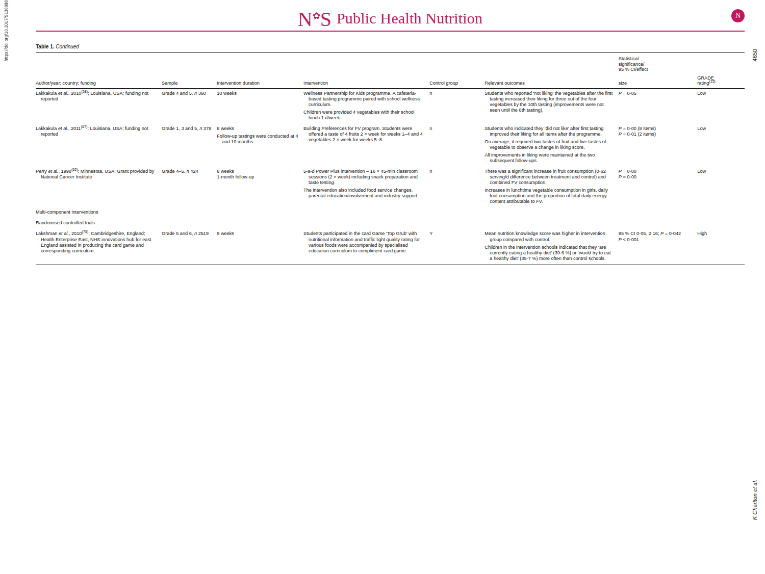https://doi.org/10.1017/S1368980022004024 Published online by Cambridge University Press
N
N✿S Public Health Nutrition
4650
K Charlton et al.
Table 1. Continued
| | | | | | | Statistical significance/ 95 % CI/effect | |
| --- | --- | --- | --- | --- | --- | --- | --- |
| Author/year; country; funding | Sample | Intervention duration | Intervention | Control group | Relevant outcomes | size | GRADE rating (15) |
| Lakkakula et al. , 2010 (58) ; Louisiana, USA; funding not reported | Grade 4 and 5, n 360 | 10 weeks | Wellness Partnership for Kids programme. A cafeteria-based tasting programme paired with school wellness curriculum. Children were provided 4 vegetables with their school lunch 1 d/week | n | Students who reported ‘not liking’ the vegetables after the first tasting increased their liking for three out of the four vegetables by the 10th tasting (improvements were not seen until the 8th tasting). | P = 0·05 | Low |
| Lakkakula et al. , 2011 (57) ; Louisiana, USA; funding not reported | Grade 1, 3 and 5, n 379 | 8 weeks Follow-up tastings were conducted at 4 and 10 months | Building Preferences for FV program. Students were offered a taste of 4 fruits 2 × week for weeks 1–4 and 4 vegetables 2 × week for weeks 5–8. | n | Students who indicated they ‘did not like’ after first tasting improved their liking for all items after the programme. On average, it required two tastes of fruit and five tastes of vegetable to observe a change in liking score. All improvements in liking were maintained at the two subsequent follow-ups. | P = 0·00 (8 items) P = 0·01 (2 items) | Low |
| Perry et al. , 1998 (62) ; Minnesota, USA; Grant provided by National Cancer Institute | Grade 4–5, n 424 | 8 weeks 1-month follow-up | 5-a-d Power Plus intervention – 16 × 45-min classroom sessions (2 × week) including snack preparation and taste testing. The intervention also included food service changes, parental education/involvement and industry support. | n | There was a significant increase in fruit consumption (0·62 serving/d difference between treatment and control) and combined FV consumption. Increases in lunchtime vegetable consumption in girls, daily fruit consumption and the proportion of total daily energy content attributable to FV. | P = 0·00 P = 0·00 | Low |
| Multi-component interventions | | | | | | | |
| Randomised controlled trials | | | | | | | |
| Lakshman et al. , 2010 (75) ; Cambridgeshire, England; Health Enterprise East, NHS innovations hub for east England assisted in producing the card game and corresponding curriculum. | Grade 5 and 6, n 2519 | 9 weeks | Students participated in the card Game ‘Top Grub’ with nutritional information and traffic light quality rating for various foods were accompanied by specialised education curriculum to compliment card game. | Y | Mean nutrition knowledge score was higher in intervention group compared with control. Children in the intervention schools indicated that they ‘are currently eating a healthy diet’ (39·6 %) or ‘would try to eat a healthy diet’ (35·7 %) more often than control schools. | 95 % CI 0·05, 2·16; P = 0·042 P < 0·001 | High |